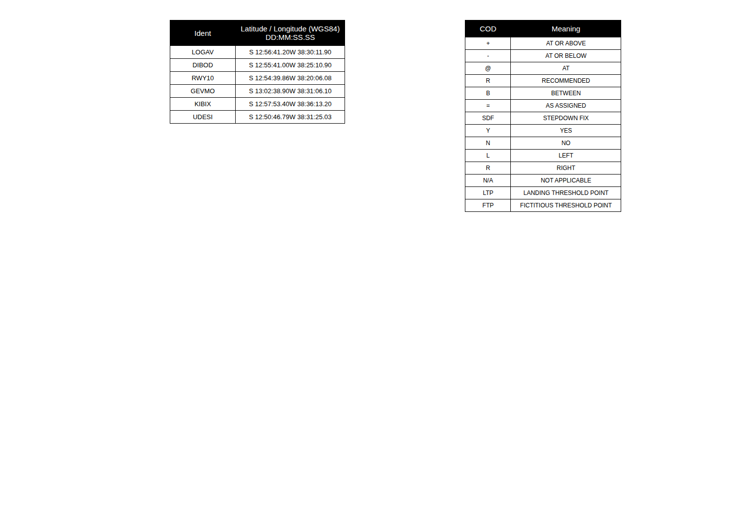| Ident | Latitude / Longitude (WGS84) DD:MM:SS.SS |
| --- | --- |
| LOGAV | S 12:56:41.20W 38:30:11.90 |
| DIBOD | S 12:55:41.00W 38:25:10.90 |
| RWY10 | S 12:54:39.86W 38:20:06.08 |
| GEVMO | S 13:02:38.90W 38:31:06.10 |
| KIBIX | S 12:57:53.40W 38:36:13.20 |
| UDESI | S 12:50:46.79W 38:31:25.03 |
| COD | Meaning |
| --- | --- |
| + | AT OR ABOVE |
| - | AT OR BELOW |
| @ | AT |
| R | RECOMMENDED |
| B | BETWEEN |
| = | AS ASSIGNED |
| SDF | STEPDOWN FIX |
| Y | YES |
| N | NO |
| L | LEFT |
| R | RIGHT |
| N/A | NOT APPLICABLE |
| LTP | LANDING THRESHOLD POINT |
| FTP | FICTITIOUS THRESHOLD POINT |